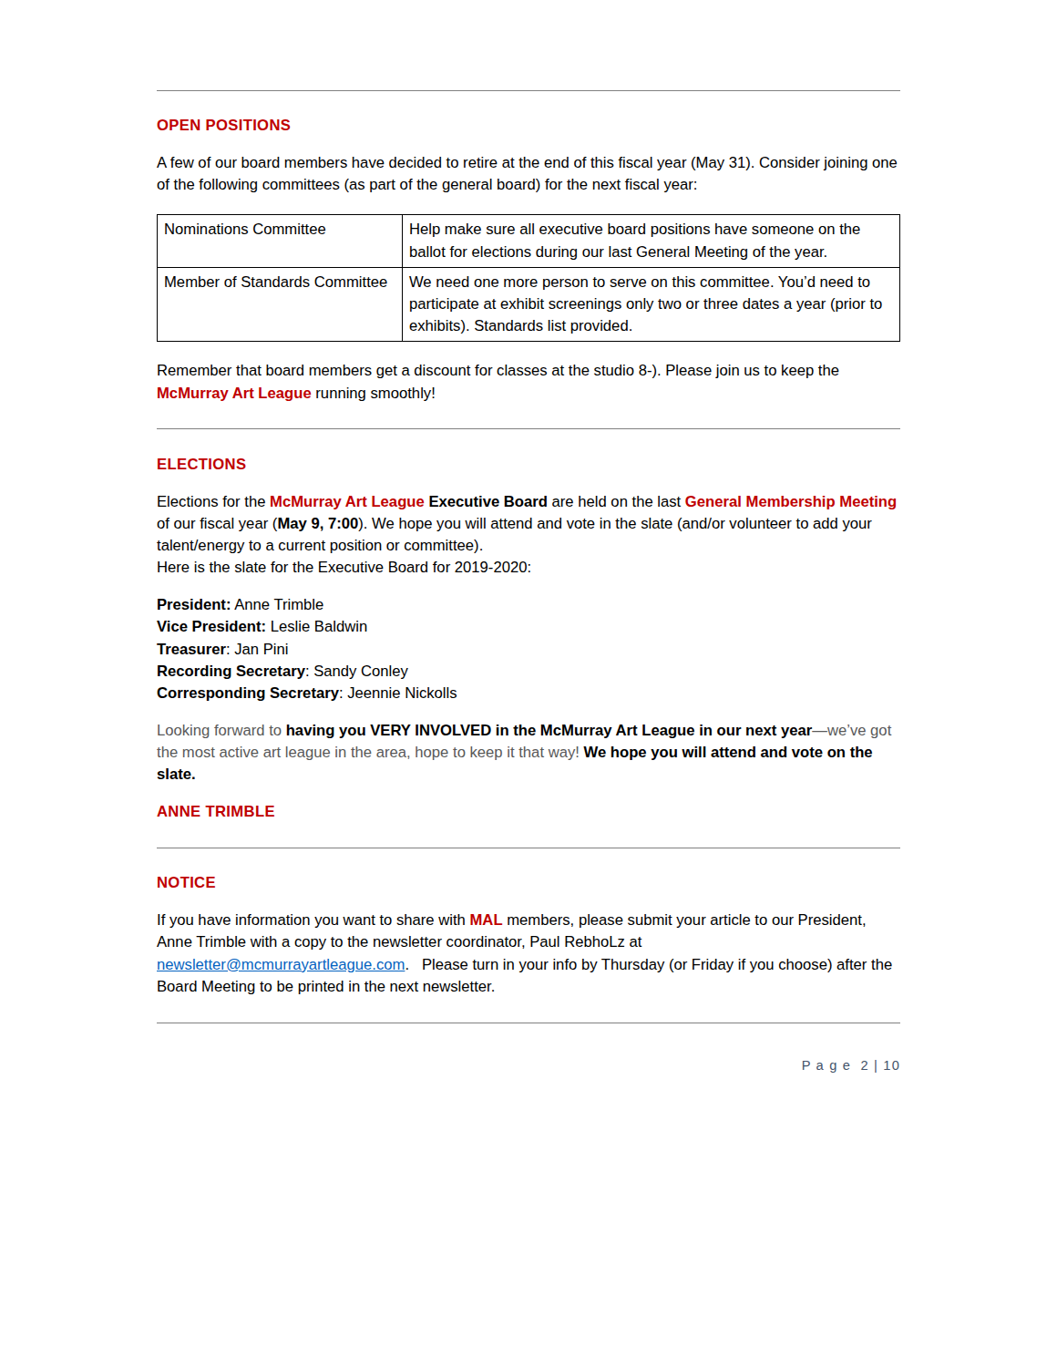OPEN POSITIONS
A few of our board members have decided to retire at the end of this fiscal year (May 31). Consider joining one of the following committees (as part of the general board) for the next fiscal year:
| Nominations Committee | Help make sure all executive board positions have someone on the ballot for elections during our last General Meeting of the year. |
| Member of Standards Committee | We need one more person to serve on this committee. You’d need to participate at exhibit screenings only two or three dates a year (prior to exhibits). Standards list provided. |
Remember that board members get a discount for classes at the studio 8-). Please join us to keep the McMurray Art League running smoothly!
ELECTIONS
Elections for the McMurray Art League Executive Board are held on the last General Membership Meeting of our fiscal year (May 9, 7:00). We hope you will attend and vote in the slate (and/or volunteer to add your talent/energy to a current position or committee).
Here is the slate for the Executive Board for 2019-2020:
President: Anne Trimble
Vice President: Leslie Baldwin
Treasurer: Jan Pini
Recording Secretary: Sandy Conley
Corresponding Secretary: Jeennie Nickolls
Looking forward to having you VERY INVOLVED in the McMurray Art League in our next year—we’ve got the most active art league in the area, hope to keep it that way! We hope you will attend and vote on the slate.
ANNE TRIMBLE
NOTICE
If you have information you want to share with MAL members, please submit your article to our President, Anne Trimble with a copy to the newsletter coordinator, Paul RebhoLz at newsletter@mcmurrayartleague.com. Please turn in your info by Thursday (or Friday if you choose) after the Board Meeting to be printed in the next newsletter.
P a g e 2 | 10